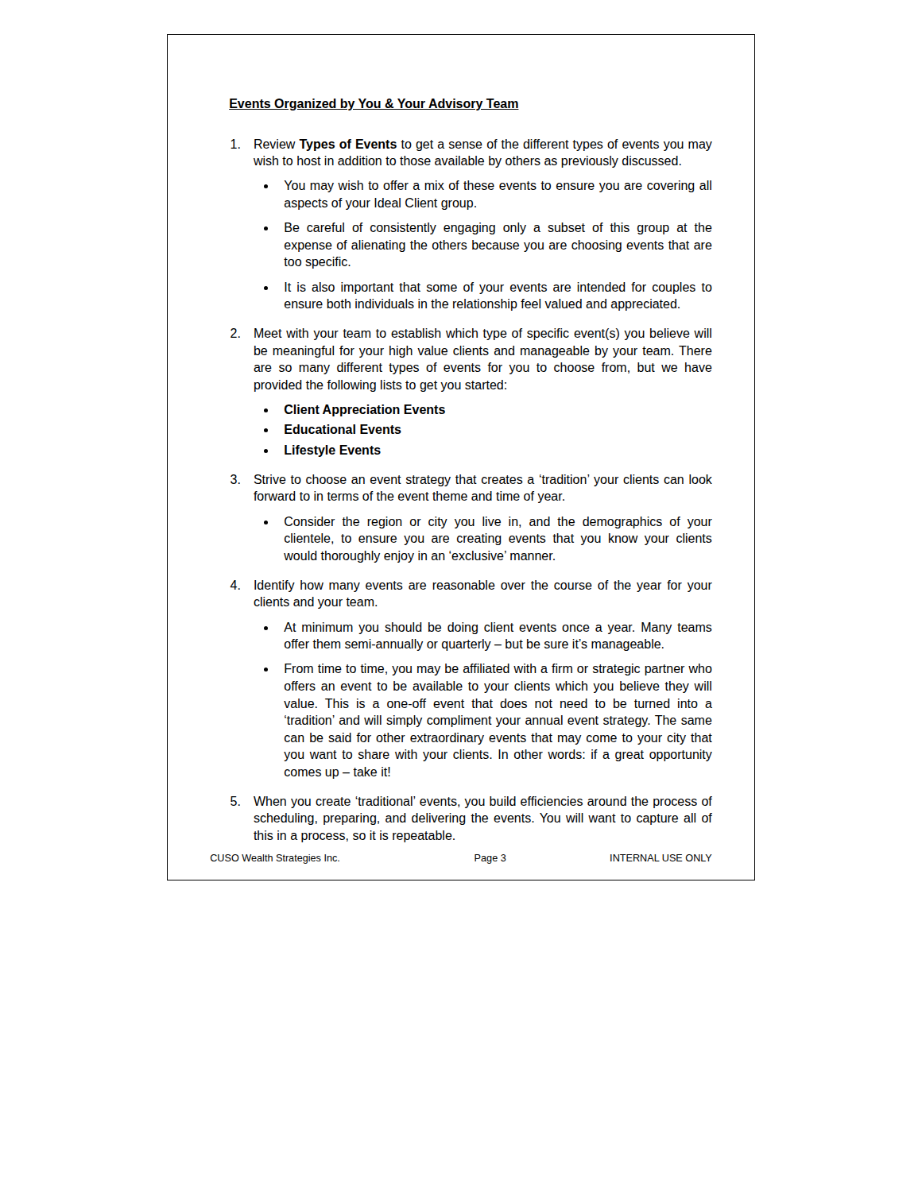Events Organized by You & Your Advisory Team
Review Types of Events to get a sense of the different types of events you may wish to host in addition to those available by others as previously discussed.
You may wish to offer a mix of these events to ensure you are covering all aspects of your Ideal Client group.
Be careful of consistently engaging only a subset of this group at the expense of alienating the others because you are choosing events that are too specific.
It is also important that some of your events are intended for couples to ensure both individuals in the relationship feel valued and appreciated.
Meet with your team to establish which type of specific event(s) you believe will be meaningful for your high value clients and manageable by your team. There are so many different types of events for you to choose from, but we have provided the following lists to get you started:
Client Appreciation Events
Educational Events
Lifestyle Events
Strive to choose an event strategy that creates a ‘tradition’ your clients can look forward to in terms of the event theme and time of year.
Consider the region or city you live in, and the demographics of your clientele, to ensure you are creating events that you know your clients would thoroughly enjoy in an ‘exclusive’ manner.
Identify how many events are reasonable over the course of the year for your clients and your team.
At minimum you should be doing client events once a year. Many teams offer them semi-annually or quarterly – but be sure it’s manageable.
From time to time, you may be affiliated with a firm or strategic partner who offers an event to be available to your clients which you believe they will value. This is a one-off event that does not need to be turned into a ‘tradition’ and will simply compliment your annual event strategy. The same can be said for other extraordinary events that may come to your city that you want to share with your clients. In other words: if a great opportunity comes up – take it!
When you create ‘traditional’ events, you build efficiencies around the process of scheduling, preparing, and delivering the events. You will want to capture all of this in a process, so it is repeatable.
CUSO Wealth Strategies Inc.
Page 3
INTERNAL USE ONLY